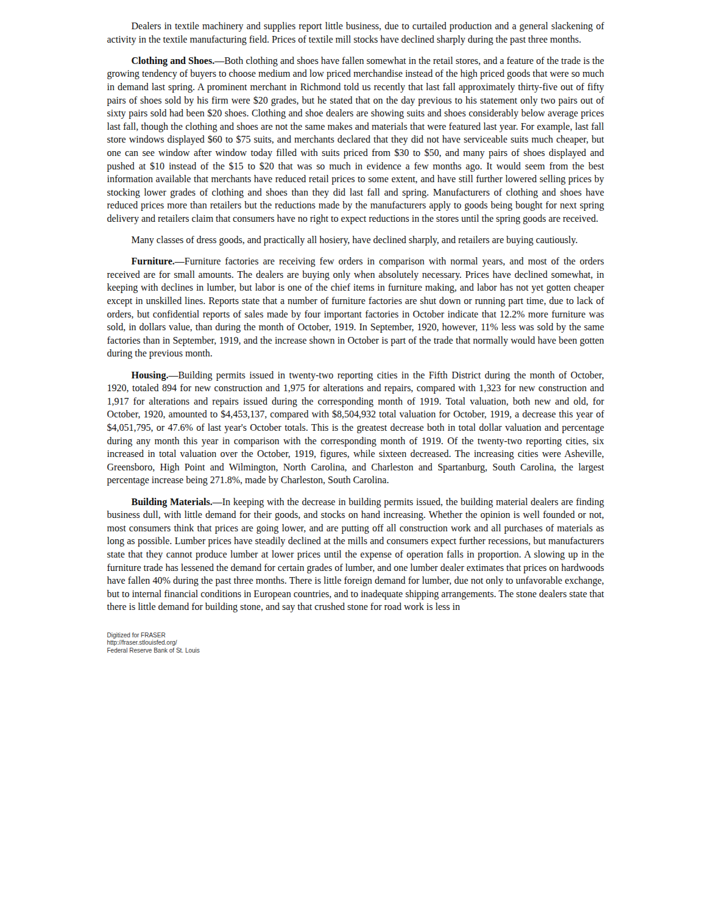Dealers in textile machinery and supplies report little business, due to curtailed production and a general slackening of activity in the textile manufacturing field. Prices of textile mill stocks have declined sharply during the past three months.
Clothing and Shoes.—Both clothing and shoes have fallen somewhat in the retail stores, and a feature of the trade is the growing tendency of buyers to choose medium and low priced merchandise instead of the high priced goods that were so much in demand last spring. A prominent merchant in Richmond told us recently that last fall approximately thirty-five out of fifty pairs of shoes sold by his firm were $20 grades, but he stated that on the day previous to his statement only two pairs out of sixty pairs sold had been $20 shoes. Clothing and shoe dealers are showing suits and shoes considerably below average prices last fall, though the clothing and shoes are not the same makes and materials that were featured last year. For example, last fall store windows displayed $60 to $75 suits, and merchants declared that they did not have serviceable suits much cheaper, but one can see window after window today filled with suits priced from $30 to $50, and many pairs of shoes displayed and pushed at $10 instead of the $15 to $20 that was so much in evidence a few months ago. It would seem from the best information available that merchants have reduced retail prices to some extent, and have still further lowered selling prices by stocking lower grades of clothing and shoes than they did last fall and spring. Manufacturers of clothing and shoes have reduced prices more than retailers but the reductions made by the manufacturers apply to goods being bought for next spring delivery and retailers claim that consumers have no right to expect reductions in the stores until the spring goods are received.
Many classes of dress goods, and practically all hosiery, have declined sharply, and retailers are buying cautiously.
Furniture.—Furniture factories are receiving few orders in comparison with normal years, and most of the orders received are for small amounts. The dealers are buying only when absolutely necessary. Prices have declined somewhat, in keeping with declines in lumber, but labor is one of the chief items in furniture making, and labor has not yet gotten cheaper except in unskilled lines. Reports state that a number of furniture factories are shut down or running part time, due to lack of orders, but confidential reports of sales made by four important factories in October indicate that 12.2% more furniture was sold, in dollars value, than during the month of October, 1919. In September, 1920, however, 11% less was sold by the same factories than in September, 1919, and the increase shown in October is part of the trade that normally would have been gotten during the previous month.
Housing.—Building permits issued in twenty-two reporting cities in the Fifth District during the month of October, 1920, totaled 894 for new construction and 1,975 for alterations and repairs, compared with 1,323 for new construction and 1,917 for alterations and repairs issued during the corresponding month of 1919. Total valuation, both new and old, for October, 1920, amounted to $4,453,137, compared with $8,504,932 total valuation for October, 1919, a decrease this year of $4,051,795, or 47.6% of last year's October totals. This is the greatest decrease both in total dollar valuation and percentage during any month this year in comparison with the corresponding month of 1919. Of the twenty-two reporting cities, six increased in total valuation over the October, 1919, figures, while sixteen decreased. The increasing cities were Asheville, Greensboro, High Point and Wilmington, North Carolina, and Charleston and Spartanburg, South Carolina, the largest percentage increase being 271.8%, made by Charleston, South Carolina.
Building Materials.—In keeping with the decrease in building permits issued, the building material dealers are finding business dull, with little demand for their goods, and stocks on hand increasing. Whether the opinion is well founded or not, most consumers think that prices are going lower, and are putting off all construction work and all purchases of materials as long as possible. Lumber prices have steadily declined at the mills and consumers expect further recessions, but manufacturers state that they cannot produce lumber at lower prices until the expense of operation falls in proportion. A slowing up in the furniture trade has lessened the demand for certain grades of lumber, and one lumber dealer extimates that prices on hardwoods have fallen 40% during the past three months. There is little foreign demand for lumber, due not only to unfavorable exchange, but to internal financial conditions in European countries, and to inadequate shipping arrangements. The stone dealers state that there is little demand for building stone, and say that crushed stone for road work is less in
Digitized for FRASER
http://fraser.stlouisfed.org/
Federal Reserve Bank of St. Louis